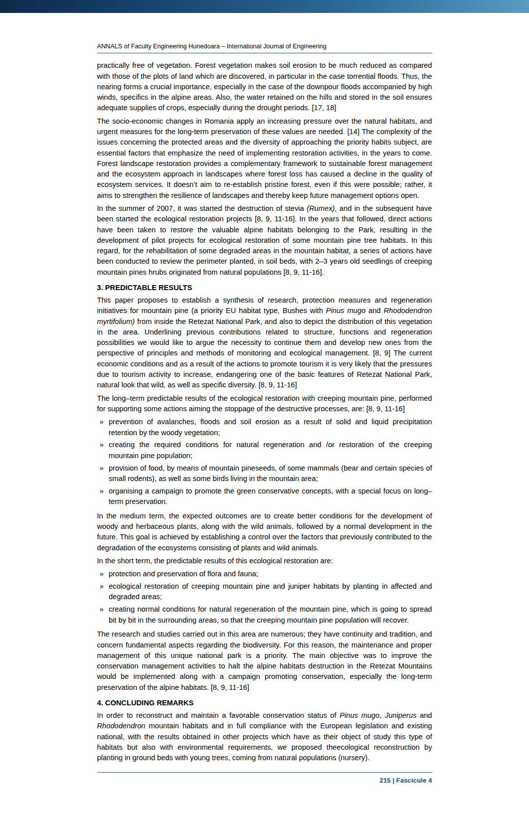ANNALS of Faculty Engineering Hunedoara – International Journal of Engineering
practically free of vegetation. Forest vegetation makes soil erosion to be much reduced as compared with those of the plots of land which are discovered, in particular in the case torrential floods. Thus, the nearing forms a crucial importance, especially in the case of the downpour floods accompanied by high winds, specifics in the alpine areas. Also, the water retained on the hills and stored in the soil ensures adequate supplies of crops, especially during the drought periods. [17, 18]
The socio-economic changes in Romania apply an increasing pressure over the natural habitats, and urgent measures for the long-term preservation of these values are needed. [14] The complexity of the issues concerning the protected areas and the diversity of approaching the priority habits subject, are essential factors that emphasize the need of implementing restoration activities, in the years to come. Forest landscape restoration provides a complementary framework to sustainable forest management and the ecosystem approach in landscapes where forest loss has caused a decline in the quality of ecosystem services. It doesn’t aim to re-establish pristine forest, even if this were possible; rather, it aims to strengthen the resilience of landscapes and thereby keep future management options open.
In the summer of 2007, it was started the destruction of stevia (Rumex), and in the subsequent have been started the ecological restoration projects [8, 9, 11-16]. In the years that followed, direct actions have been taken to restore the valuable alpine habitats belonging to the Park, resulting in the development of pilot projects for ecological restoration of some mountain pine tree habitats. In this regard, for the rehabilitation of some degraded areas in the mountain habitat, a series of actions have been conducted to review the perimeter planted, in soil beds, with 2–3 years old seedlings of creeping mountain pines hrubs originated from natural populations [8, 9, 11-16].
3. Predictable results
This paper proposes to establish a synthesis of research, protection measures and regeneration initiatives for mountain pine (a priority EU habitat type, Bushes with Pinus mugo and Rhododendron myrtifolium) from inside the Retezat National Park, and also to depict the distribution of this vegetation in the area. Underlining previous contributions related to structure, functions and regeneration possibilities we would like to argue the necessity to continue them and develop new ones from the perspective of principles and methods of monitoring and ecological management. [8, 9] The current economic conditions and as a result of the actions to promote tourism it is very likely that the pressures due to tourism activity to increase, endangering one of the basic features of Retezat National Park, natural look that wild, as well as specific diversity. [8, 9, 11-16]
The long–term predictable results of the ecological restoration with creeping mountain pine, performed for supporting some actions aiming the stoppage of the destructive processes, are: [8, 9, 11-16]
prevention of avalanches, floods and soil erosion as a result of solid and liquid precipitation retention by the woody vegetation;
creating the required conditions for natural regeneration and /or restoration of the creeping mountain pine population;
provision of food, by means of mountain pineseeds, of some mammals (bear and certain species of small rodents), as well as some birds living in the mountain area;
organising a campaign to promote the green conservative concepts, with a special focus on long–term preservation.
In the medium term, the expected outcomes are to create better conditions for the development of woody and herbaceous plants, along with the wild animals, followed by a normal development in the future. This goal is achieved by establishing a control over the factors that previously contributed to the degradation of the ecosystems consisting of plants and wild animals.
In the short term, the predictable results of this ecological restoration are:
protection and preservation of flora and fauna;
ecological restoration of creeping mountain pine and juniper habitats by planting in affected and degraded areas;
creating normal conditions for natural regeneration of the mountain pine, which is going to spread bit by bit in the surrounding areas, so that the creeping mountain pine population will recover.
The research and studies carried out in this area are numerous; they have continuity and tradition, and concern fundamental aspects regarding the biodiversity. For this reason, the maintenance and proper management of this unique national park is a priority. The main objective was to improve the conservation management activities to halt the alpine habitats destruction in the Retezat Mountains would be implemented along with a campaign promoting conservation, especially the long-term preservation of the alpine habitats. [8, 9, 11-16]
4. Concluding remarks
In order to reconstruct and maintain a favorable conservation status of Pinus mugo, Juniperus and Rhododendron mountain habitats and in full compliance with the European legislation and existing national, with the results obtained in other projects which have as their object of study this type of habitats but also with environmental requirements, we proposed theecological reconstruction by planting in ground beds with young trees, coming from natural populations (nursery).
215 | Fascicule 4